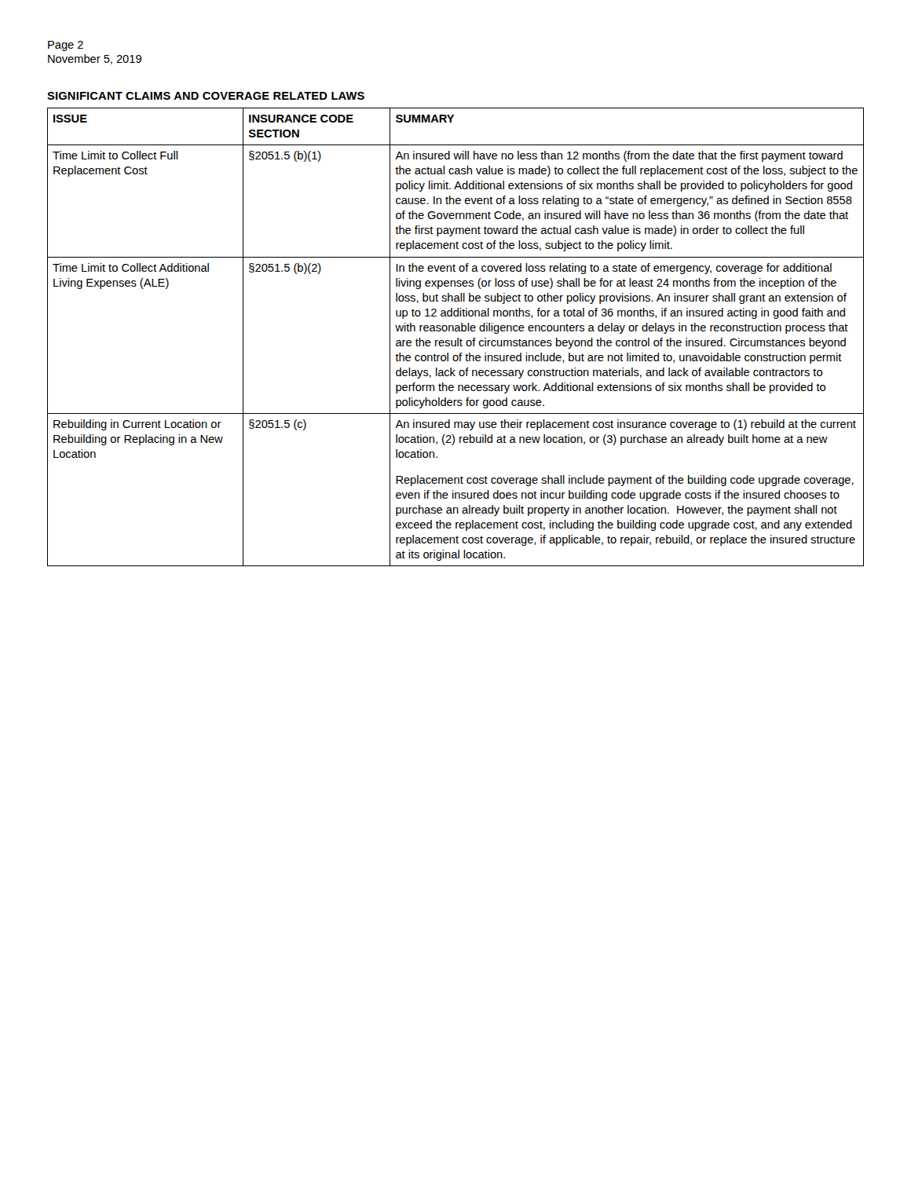Page 2
November 5, 2019
SIGNIFICANT CLAIMS AND COVERAGE RELATED LAWS
| ISSUE | INSURANCE CODE SECTION | SUMMARY |
| --- | --- | --- |
| Time Limit to Collect Full Replacement Cost | §2051.5 (b)(1) | An insured will have no less than 12 months (from the date that the first payment toward the actual cash value is made) to collect the full replacement cost of the loss, subject to the policy limit. Additional extensions of six months shall be provided to policyholders for good cause. In the event of a loss relating to a “state of emergency,” as defined in Section 8558 of the Government Code, an insured will have no less than 36 months (from the date that the first payment toward the actual cash value is made) in order to collect the full replacement cost of the loss, subject to the policy limit. |
| Time Limit to Collect Additional Living Expenses (ALE) | §2051.5 (b)(2) | In the event of a covered loss relating to a state of emergency, coverage for additional living expenses (or loss of use) shall be for at least 24 months from the inception of the loss, but shall be subject to other policy provisions. An insurer shall grant an extension of up to 12 additional months, for a total of 36 months, if an insured acting in good faith and with reasonable diligence encounters a delay or delays in the reconstruction process that are the result of circumstances beyond the control of the insured. Circumstances beyond the control of the insured include, but are not limited to, unavoidable construction permit delays, lack of necessary construction materials, and lack of available contractors to perform the necessary work. Additional extensions of six months shall be provided to policyholders for good cause. |
| Rebuilding in Current Location or Rebuilding or Replacing in a New Location | §2051.5 (c) | An insured may use their replacement cost insurance coverage to (1) rebuild at the current location, (2) rebuild at a new location, or (3) purchase an already built home at a new location. Replacement cost coverage shall include payment of the building code upgrade coverage, even if the insured does not incur building code upgrade costs if the insured chooses to purchase an already built property in another location. However, the payment shall not exceed the replacement cost, including the building code upgrade cost, and any extended replacement cost coverage, if applicable, to repair, rebuild, or replace the insured structure at its original location. |